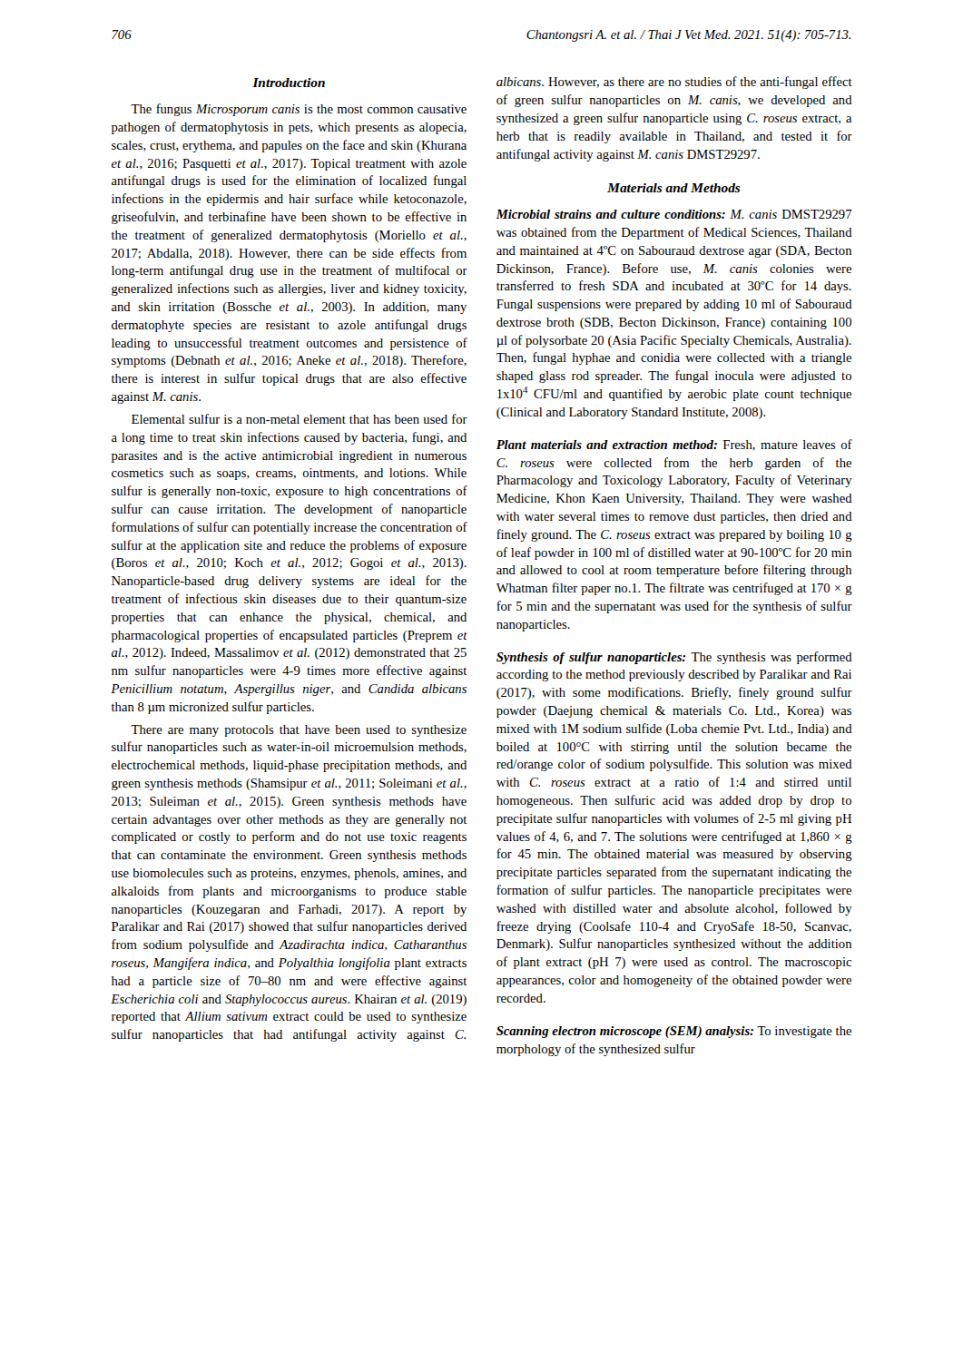706 Chantongsri A. et al. / Thai J Vet Med. 2021. 51(4): 705-713.
Introduction
The fungus Microsporum canis is the most common causative pathogen of dermatophytosis in pets, which presents as alopecia, scales, crust, erythema, and papules on the face and skin (Khurana et al., 2016; Pasquetti et al., 2017). Topical treatment with azole antifungal drugs is used for the elimination of localized fungal infections in the epidermis and hair surface while ketoconazole, griseofulvin, and terbinafine have been shown to be effective in the treatment of generalized dermatophytosis (Moriello et al., 2017; Abdalla, 2018). However, there can be side effects from long-term antifungal drug use in the treatment of multifocal or generalized infections such as allergies, liver and kidney toxicity, and skin irritation (Bossche et al., 2003). In addition, many dermatophyte species are resistant to azole antifungal drugs leading to unsuccessful treatment outcomes and persistence of symptoms (Debnath et al., 2016; Aneke et al., 2018). Therefore, there is interest in sulfur topical drugs that are also effective against M. canis.
Elemental sulfur is a non-metal element that has been used for a long time to treat skin infections caused by bacteria, fungi, and parasites and is the active antimicrobial ingredient in numerous cosmetics such as soaps, creams, ointments, and lotions. While sulfur is generally non-toxic, exposure to high concentrations of sulfur can cause irritation. The development of nanoparticle formulations of sulfur can potentially increase the concentration of sulfur at the application site and reduce the problems of exposure (Boros et al., 2010; Koch et al., 2012; Gogoi et al., 2013). Nanoparticle-based drug delivery systems are ideal for the treatment of infectious skin diseases due to their quantum-size properties that can enhance the physical, chemical, and pharmacological properties of encapsulated particles (Preprem et al., 2012). Indeed, Massalimov et al. (2012) demonstrated that 25 nm sulfur nanoparticles were 4-9 times more effective against Penicillium notatum, Aspergillus niger, and Candida albicans than 8 µm micronized sulfur particles.
There are many protocols that have been used to synthesize sulfur nanoparticles such as water-in-oil microemulsion methods, electrochemical methods, liquid-phase precipitation methods, and green synthesis methods (Shamsipur et al., 2011; Soleimani et al., 2013; Suleiman et al., 2015). Green synthesis methods have certain advantages over other methods as they are generally not complicated or costly to perform and do not use toxic reagents that can contaminate the environment. Green synthesis methods use biomolecules such as proteins, enzymes, phenols, amines, and alkaloids from plants and microorganisms to produce stable nanoparticles (Kouzegaran and Farhadi, 2017). A report by Paralikar and Rai (2017) showed that sulfur nanoparticles derived from sodium polysulfide and Azadirachta indica, Catharanthus roseus, Mangifera indica, and Polyalthia longifolia plant extracts had a particle size of 70–80 nm and were effective against Escherichia coli and Staphylococcus aureus. Khairan et al. (2019) reported that Allium sativum extract could be used to synthesize sulfur nanoparticles that had antifungal activity against C. albicans. However, as there are no studies of the anti-fungal effect of green sulfur nanoparticles on M. canis, we developed and synthesized a green sulfur nanoparticle using C. roseus extract, a herb that is readily available in Thailand, and tested it for antifungal activity against M. canis DMST29297.
Materials and Methods
Microbial strains and culture conditions:
M. canis DMST29297 was obtained from the Department of Medical Sciences, Thailand and maintained at 4ºC on Sabouraud dextrose agar (SDA, Becton Dickinson, France). Before use, M. canis colonies were transferred to fresh SDA and incubated at 30ºC for 14 days. Fungal suspensions were prepared by adding 10 ml of Sabouraud dextrose broth (SDB, Becton Dickinson, France) containing 100 µl of polysorbate 20 (Asia Pacific Specialty Chemicals, Australia). Then, fungal hyphae and conidia were collected with a triangle shaped glass rod spreader. The fungal inocula were adjusted to 1x104 CFU/ml and quantified by aerobic plate count technique (Clinical and Laboratory Standard Institute, 2008).
Plant materials and extraction method:
Fresh, mature leaves of C. roseus were collected from the herb garden of the Pharmacology and Toxicology Laboratory, Faculty of Veterinary Medicine, Khon Kaen University, Thailand. They were washed with water several times to remove dust particles, then dried and finely ground. The C. roseus extract was prepared by boiling 10 g of leaf powder in 100 ml of distilled water at 90-100ºC for 20 min and allowed to cool at room temperature before filtering through Whatman filter paper no.1. The filtrate was centrifuged at 170 × g for 5 min and the supernatant was used for the synthesis of sulfur nanoparticles.
Synthesis of sulfur nanoparticles:
The synthesis was performed according to the method previously described by Paralikar and Rai (2017), with some modifications. Briefly, finely ground sulfur powder (Daejung chemical & materials Co. Ltd., Korea) was mixed with 1M sodium sulfide (Loba chemie Pvt. Ltd., India) and boiled at 100°C with stirring until the solution became the red/orange color of sodium polysulfide. This solution was mixed with C. roseus extract at a ratio of 1:4 and stirred until homogeneous. Then sulfuric acid was added drop by drop to precipitate sulfur nanoparticles with volumes of 2-5 ml giving pH values of 4, 6, and 7. The solutions were centrifuged at 1,860 × g for 45 min. The obtained material was measured by observing precipitate particles separated from the supernatant indicating the formation of sulfur particles. The nanoparticle precipitates were washed with distilled water and absolute alcohol, followed by freeze drying (Coolsafe 110-4 and CryoSafe 18-50, Scanvac, Denmark). Sulfur nanoparticles synthesized without the addition of plant extract (pH 7) were used as control. The macroscopic appearances, color and homogeneity of the obtained powder were recorded.
Scanning electron microscope (SEM) analysis:
To investigate the morphology of the synthesized sulfur